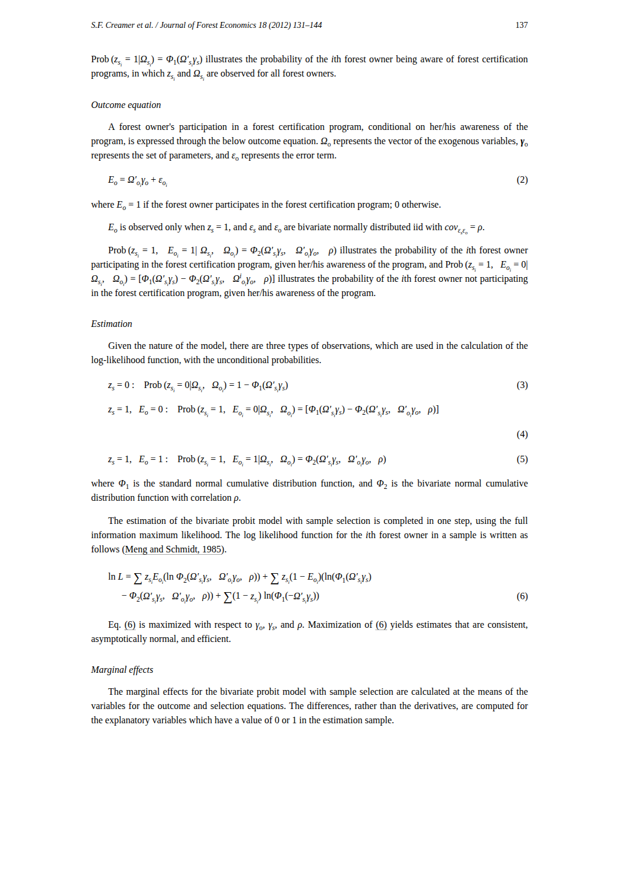S.F. Creamer et al. / Journal of Forest Economics 18 (2012) 131–144 137
Prob (zsi = 1|Ωsi) = Φ1(Ω′siγs) illustrates the probability of the ith forest owner being aware of forest certification programs, in which zsi and Ωsi are observed for all forest owners.
Outcome equation
A forest owner's participation in a forest certification program, conditional on her/his awareness of the program, is expressed through the below outcome equation. Ωo represents the vector of the exogenous variables, γo represents the set of parameters, and εo represents the error term.
Eo = Ω′oiγo + εoi (2)
where Eo = 1 if the forest owner participates in the forest certification program; 0 otherwise.
Eo is observed only when zs = 1, and εs and εo are bivariate normally distributed iid with covεsεo = ρ.
Prob (zsi = 1, Eoi = 1| Ωsi, Ωoi) = Φ2(Ω′siγs, Ω′oiγo, ρ) illustrates the probability of the ith forest owner participating in the forest certification program, given her/his awareness of the program, and Prob (zsi = 1, Eoi = 0|Ωsi, Ωoi) = [Φ1(Ω′siγs) − Φ2(Ω′siγs, Ωioiγo, ρ)] illustrates the probability of the ith forest owner not participating in the forest certification program, given her/his awareness of the program.
Estimation
Given the nature of the model, there are three types of observations, which are used in the calculation of the log-likelihood function, with the unconditional probabilities.
zs = 0 : Prob (zsi = 0|Ωsi, Ωoi) = 1 − Φ1(Ω′siγs) (3)
zs = 1, Eo = 0 : Prob (zsi = 1, Eoi = 0|Ωsi, Ωoi) = [Φ1(Ω′siγs) − Φ2(Ω′siγs, Ω′oiγo, ρ)]
(4)
zs = 1, Eo = 1 : Prob (zsi = 1, Eoi = 1|Ωsi, Ωoi) = Φ2(Ω′siγs, Ω′oiγo, ρ) (5)
where Φ1 is the standard normal cumulative distribution function, and Φ2 is the bivariate normal cumulative distribution function with correlation ρ.
The estimation of the bivariate probit model with sample selection is completed in one step, using the full information maximum likelihood. The log likelihood function for the ith forest owner in a sample is written as follows (Meng and Schmidt, 1985).
ln L = ∑ zsiEoi(ln Φ2(Ω′siγs, Ω′oiγo, ρ)) + ∑ zsi(1 − Eoi)(ln(Φ1(Ω′siγs) − Φ2(Ω′siγs, Ω′oiγo, ρ)) + ∑(1 − zsi) ln(Φ1(−Ω′siγs)) (6)
Eq. (6) is maximized with respect to γo, γs, and ρ. Maximization of (6) yields estimates that are consistent, asymptotically normal, and efficient.
Marginal effects
The marginal effects for the bivariate probit model with sample selection are calculated at the means of the variables for the outcome and selection equations. The differences, rather than the derivatives, are computed for the explanatory variables which have a value of 0 or 1 in the estimation sample.